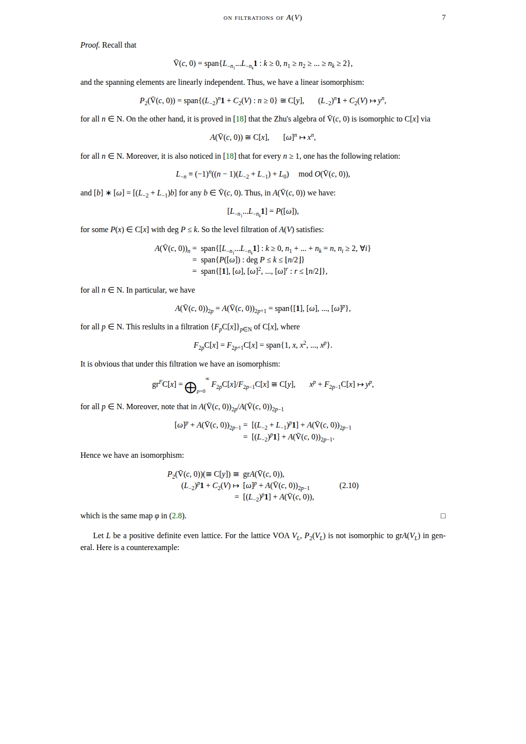on filtrations of A(V) 7
Proof. Recall that
V̄(c, 0) = span{L−n1...L−nk1 : k ≥ 0, n1 ≥ n2 ≥ ... ≥ nk ≥ 2},
and the spanning elements are linearly independent. Thus, we have a linear isomorphism:
P2(V̄(c, 0)) = span{(L−2)n1 + C2(V) : n ≥ 0} ≅ C[y], (L−2)n1 + C2(V) ↦ yn,
for all n ∈ N. On the other hand, it is proved in [18] that the Zhu's algebra of V̄(c, 0) is isomorphic to C[x] via
A(V̄(c, 0)) ≅ C[x], [ω]n ↦ xn,
for all n ∈ N. Moreover, it is also noticed in [18] that for every n ≥ 1, one has the following relation:
L−n ≡ (−1)n((n − 1)(L−2 + L−1) + L0)mod O(V̄(c, 0)),
and [b] ∗ [ω] = [(L−2 + L−1)b] for any b ∈ V̄(c, 0). Thus, in A(V̄(c, 0)) we have:
[L−n1...L−nk1] = P([ω]),
for some P(x) ∈ C[x] with deg P ≤ k. So the level filtration of A(V) satisfies:
A(V̄(c, 0))n =
span{[L−n1...L−nk1] : k ≥ 0, n1 + ... + nk = n, ni ≥ 2, ∀i}
=
span{P([ω]) : deg P ≤ k ≤ ⌊n/2⌋}
=
span{[1], [ω], [ω]2, ..., [ω]r : r ≤ ⌊n/2⌋},
for all n ∈ N. In particular, we have
A(V̄(c, 0))2p = A(V̄(c, 0))2p+1 = span{[1], [ω], ..., [ω]p},
for all p ∈ N. This reslults in a filtration {FpC[x]}p∈N of C[x], where
F2pC[x] = F2p+1C[x] = span{1, x, x2, ..., xp}.
It is obvious that under this filtration we have an isomorphism:
grFC[x] = ⨁p=0∞ F2pC[x]/F2p−1C[x] ≅ C[y], xp + F2p−1C[x] ↦ yp,
for all p ∈ N. Moreover, note that in A(V̄(c, 0))2p/A(V̄(c, 0))2p−1
[ω]p + A(V̄(c, 0))2p−1 =
[(L−2 + L−1)p1] + A(V̄(c, 0))2p−1
=
[(L−2)p1] + A(V̄(c, 0))2p−1.
Hence we have an isomorphism:
P2(V̄(c, 0))(≅ C[y]) ≅
gr A(V̄(c, 0)),
(L−2)p1 + C2(V) ↦
[ω]p + A(V̄(c, 0))2p−1
(2.10)
=
[(L−2)p1] + A(V̄(c, 0)),
which is the same map φ in (2.8).□
Let L be a positive definite even lattice. For the lattice VOA VL, P2(VL) is not isomorphic to gr A(VL) in general. Here is a counterexample: